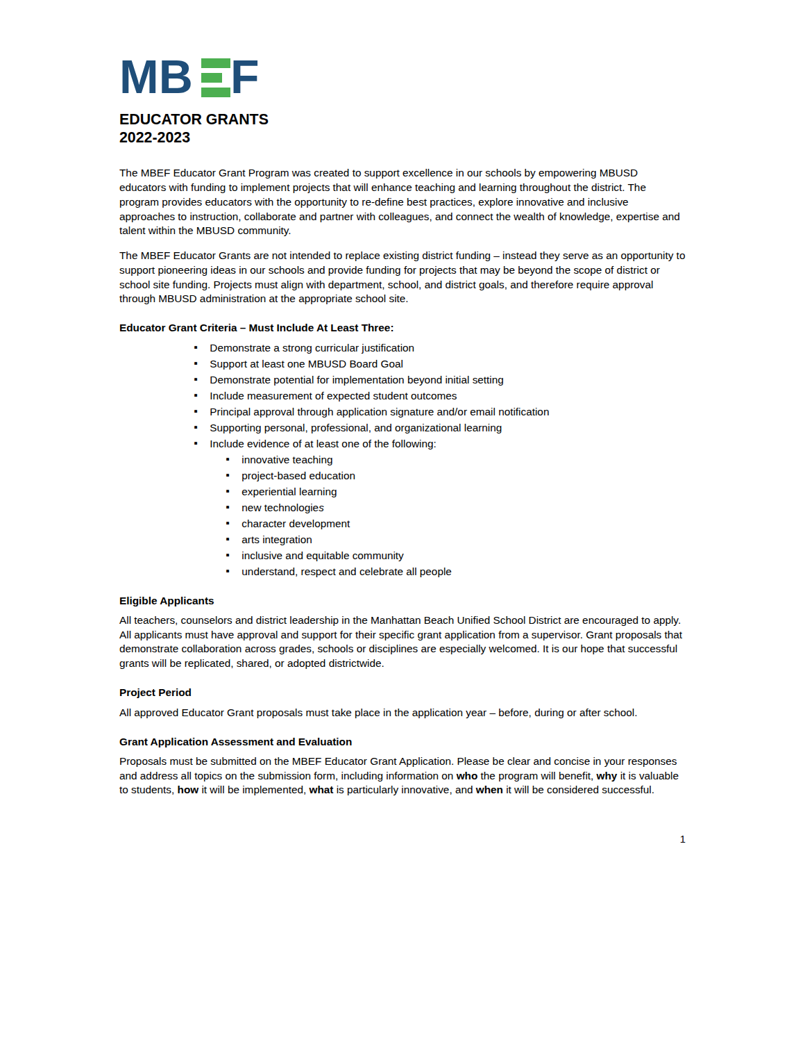MB F
EDUCATOR GRANTS2022-2023
The MBEF Educator Grant Program was created to support excellence in our schools by empowering MBUSD educators with funding to implement projects that will enhance teaching and learning throughout the district. The program provides educators with the opportunity to re-define best practices, explore innovative and inclusive approaches to instruction, collaborate and partner with colleagues, and connect the wealth of knowledge, expertise and talent within the MBUSD community.
The MBEF Educator Grants are not intended to replace existing district funding – instead they serve as an opportunity to support pioneering ideas in our schools and provide funding for projects that may be beyond the scope of district or school site funding. Projects must align with department, school, and district goals, and therefore require approval through MBUSD administration at the appropriate school site.
Educator Grant Criteria – Must Include At Least Three:
Demonstrate a strong curricular justification
Support at least one MBUSD Board Goal
Demonstrate potential for implementation beyond initial setting
Include measurement of expected student outcomes
Principal approval through application signature and/or email notification
Supporting personal, professional, and organizational learning
Include evidence of at least one of the following:
innovative teaching
project-based education
experiential learning
new technologies
character development
arts integration
inclusive and equitable community
understand, respect and celebrate all people
Eligible Applicants
All teachers, counselors and district leadership in the Manhattan Beach Unified School District are encouraged to apply. All applicants must have approval and support for their specific grant application from a supervisor. Grant proposals that demonstrate collaboration across grades, schools or disciplines are especially welcomed. It is our hope that successful grants will be replicated, shared, or adopted districtwide.
Project Period
All approved Educator Grant proposals must take place in the application year – before, during or after school.
Grant Application Assessment and Evaluation
Proposals must be submitted on the MBEF Educator Grant Application. Please be clear and concise in your responses and address all topics on the submission form, including information on who the program will benefit, why it is valuable to students, how it will be implemented, what is particularly innovative, and when it will be considered successful.
1